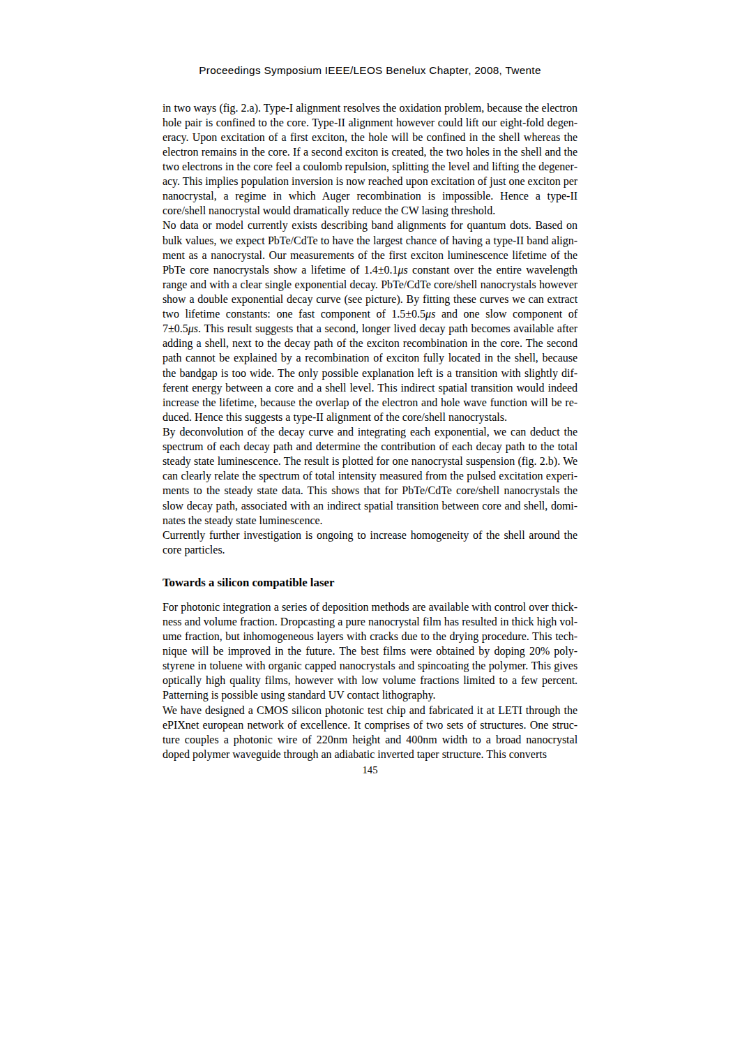Proceedings Symposium IEEE/LEOS Benelux Chapter, 2008, Twente
in two ways (fig. 2.a). Type-I alignment resolves the oxidation problem, because the electron hole pair is confined to the core. Type-II alignment however could lift our eight-fold degeneracy. Upon excitation of a first exciton, the hole will be confined in the shell whereas the electron remains in the core. If a second exciton is created, the two holes in the shell and the two electrons in the core feel a coulomb repulsion, splitting the level and lifting the degeneracy. This implies population inversion is now reached upon excitation of just one exciton per nanocrystal, a regime in which Auger recombination is impossible. Hence a type-II core/shell nanocrystal would dramatically reduce the CW lasing threshold.
No data or model currently exists describing band alignments for quantum dots. Based on bulk values, we expect PbTe/CdTe to have the largest chance of having a type-II band alignment as a nanocrystal. Our measurements of the first exciton luminescence lifetime of the PbTe core nanocrystals show a lifetime of 1.4±0.1μs constant over the entire wavelength range and with a clear single exponential decay. PbTe/CdTe core/shell nanocrystals however show a double exponential decay curve (see picture). By fitting these curves we can extract two lifetime constants: one fast component of 1.5±0.5μs and one slow component of 7±0.5μs. This result suggests that a second, longer lived decay path becomes available after adding a shell, next to the decay path of the exciton recombination in the core. The second path cannot be explained by a recombination of exciton fully located in the shell, because the bandgap is too wide. The only possible explanation left is a transition with slightly different energy between a core and a shell level. This indirect spatial transition would indeed increase the lifetime, because the overlap of the electron and hole wave function will be reduced. Hence this suggests a type-II alignment of the core/shell nanocrystals.
By deconvolution of the decay curve and integrating each exponential, we can deduct the spectrum of each decay path and determine the contribution of each decay path to the total steady state luminescence. The result is plotted for one nanocrystal suspension (fig. 2.b). We can clearly relate the spectrum of total intensity measured from the pulsed excitation experiments to the steady state data. This shows that for PbTe/CdTe core/shell nanocrystals the slow decay path, associated with an indirect spatial transition between core and shell, dominates the steady state luminescence.
Currently further investigation is ongoing to increase homogeneity of the shell around the core particles.
Towards a silicon compatible laser
For photonic integration a series of deposition methods are available with control over thickness and volume fraction. Dropcasting a pure nanocrystal film has resulted in thick high volume fraction, but inhomogeneous layers with cracks due to the drying procedure. This technique will be improved in the future. The best films were obtained by doping 20% polystyrene in toluene with organic capped nanocrystals and spincoating the polymer. This gives optically high quality films, however with low volume fractions limited to a few percent. Patterning is possible using standard UV contact lithography.
We have designed a CMOS silicon photonic test chip and fabricated it at LETI through the ePIXnet european network of excellence. It comprises of two sets of structures. One structure couples a photonic wire of 220nm height and 400nm width to a broad nanocrystal doped polymer waveguide through an adiabatic inverted taper structure. This converts
145